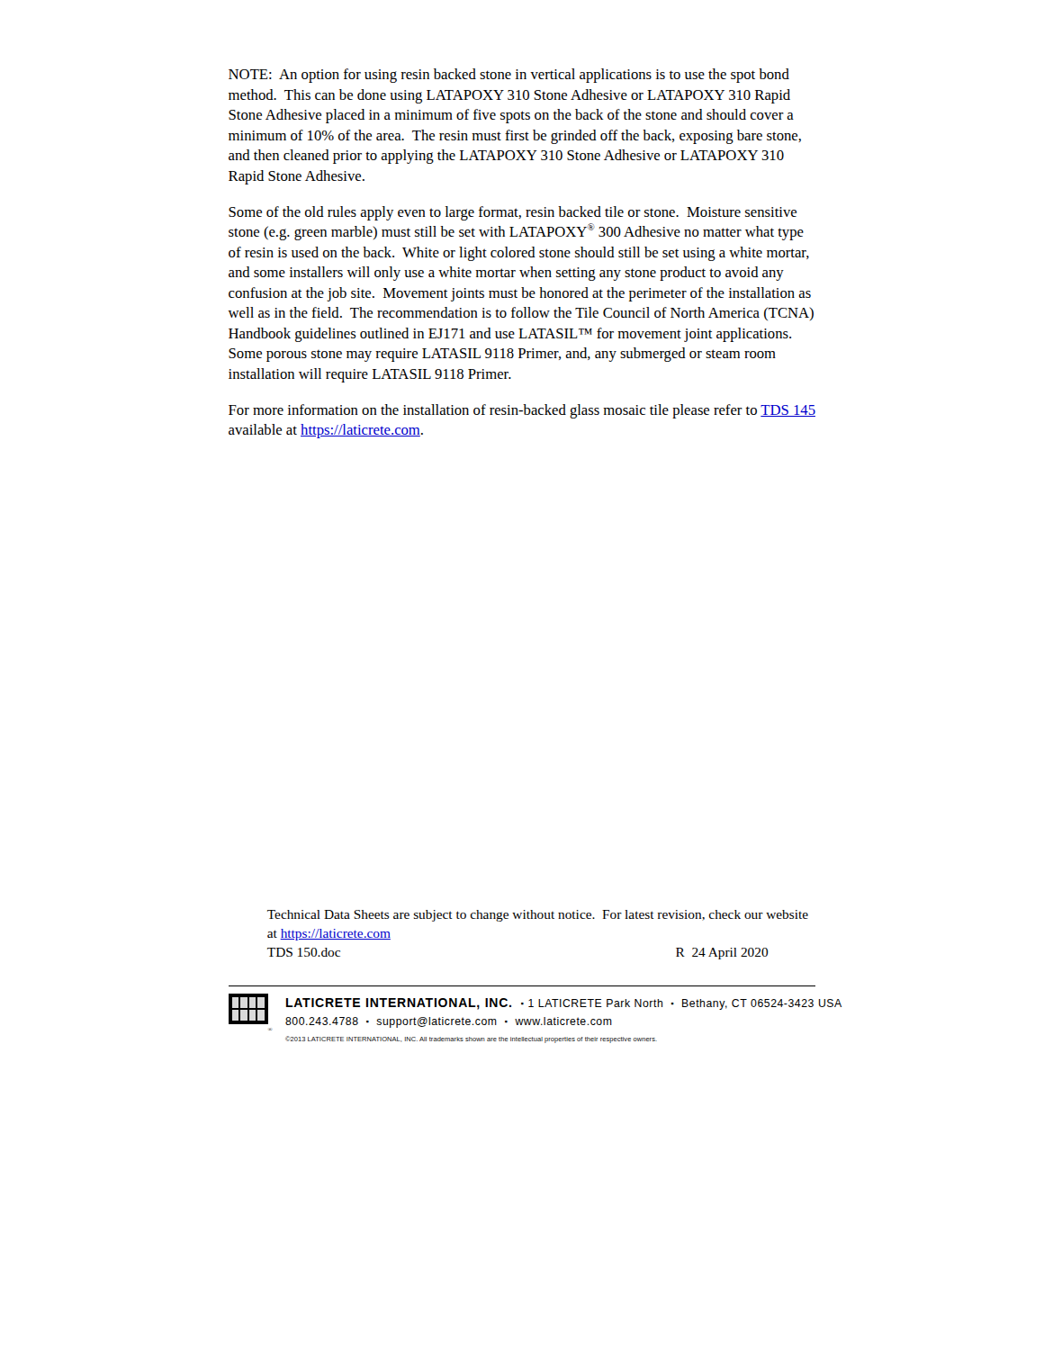NOTE: An option for using resin backed stone in vertical applications is to use the spot bond method. This can be done using LATAPOXY 310 Stone Adhesive or LATAPOXY 310 Rapid Stone Adhesive placed in a minimum of five spots on the back of the stone and should cover a minimum of 10% of the area. The resin must first be grinded off the back, exposing bare stone, and then cleaned prior to applying the LATAPOXY 310 Stone Adhesive or LATAPOXY 310 Rapid Stone Adhesive.
Some of the old rules apply even to large format, resin backed tile or stone. Moisture sensitive stone (e.g. green marble) must still be set with LATAPOXY® 300 Adhesive no matter what type of resin is used on the back. White or light colored stone should still be set using a white mortar, and some installers will only use a white mortar when setting any stone product to avoid any confusion at the job site. Movement joints must be honored at the perimeter of the installation as well as in the field. The recommendation is to follow the Tile Council of North America (TCNA) Handbook guidelines outlined in EJ171 and use LATASIL™ for movement joint applications. Some porous stone may require LATASIL 9118 Primer, and, any submerged or steam room installation will require LATASIL 9118 Primer.
For more information on the installation of resin-backed glass mosaic tile please refer to TDS 145 available at https://laticrete.com.
Technical Data Sheets are subject to change without notice. For latest revision, check our website at https://laticrete.com
TDS 150.doc R 24 April 2020
®
LATICRETE INTERNATIONAL, INC. ▪1 LATICRETE Park North ▪ Bethany, CT 06524-3423 USA
800.243.4788 ▪ support@laticrete.com ▪ www.laticrete.com
©2013 LATICRETE INTERNATIONAL, INC. All trademarks shown are the intellectual properties of their respective owners.